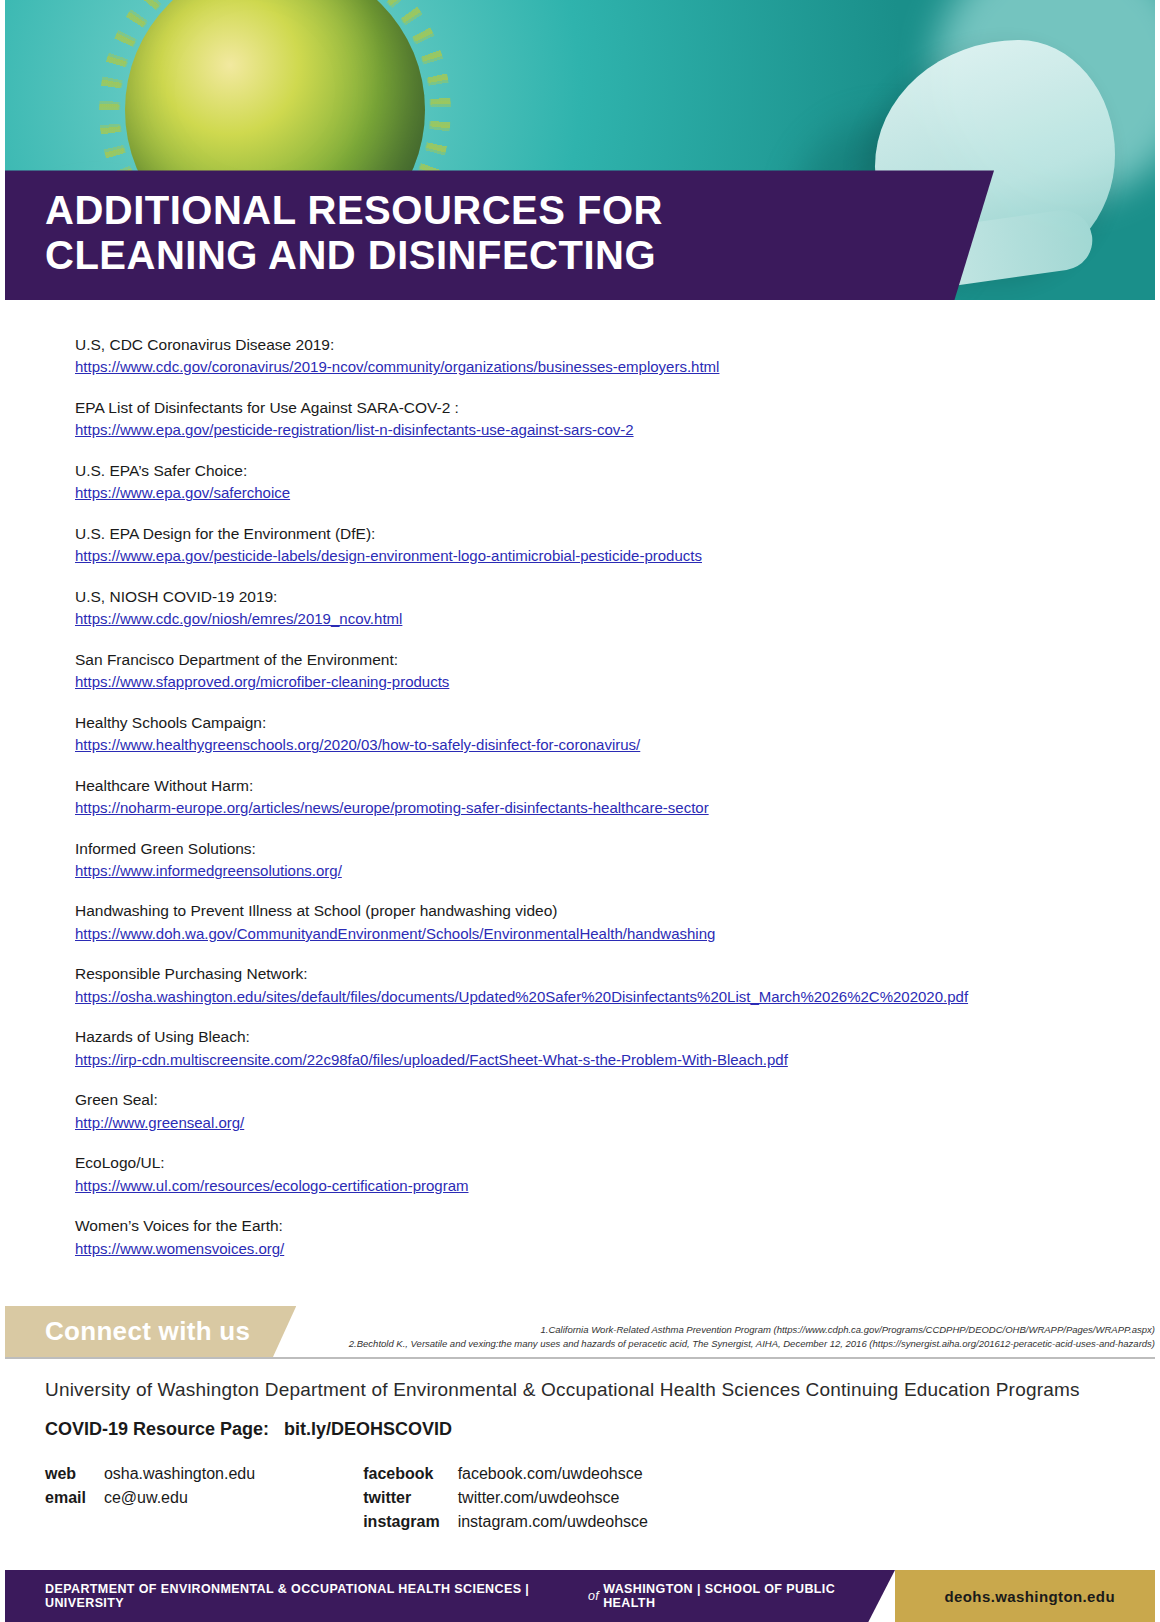Additional Resources for
Cleaning and Disinfecting
U.S, CDC Coronavirus Disease 2019: https://www.cdc.gov/coronavirus/2019-ncov/community/organizations/businesses-employers.html
EPA List of Disinfectants for Use Against SARA-COV-2 : https://www.epa.gov/pesticide-registration/list-n-disinfectants-use-against-sars-cov-2
U.S. EPA’s Safer Choice: https://www.epa.gov/saferchoice
U.S. EPA Design for the Environment (DfE): https://www.epa.gov/pesticide-labels/design-environment-logo-antimicrobial-pesticide-products
U.S, NIOSH COVID-19 2019: https://www.cdc.gov/niosh/emres/2019_ncov.html
San Francisco Department of the Environment: https://www.sfapproved.org/microfiber-cleaning-products
Healthy Schools Campaign: https://www.healthygreenschools.org/2020/03/how-to-safely-disinfect-for-coronavirus/
Healthcare Without Harm: https://noharm-europe.org/articles/news/europe/promoting-safer-disinfectants-healthcare-sector
Informed Green Solutions: https://www.informedgreensolutions.org/
Handwashing to Prevent Illness at School (proper handwashing video) https://www.doh.wa.gov/CommunityandEnvironment/Schools/EnvironmentalHealth/handwashing
Responsible Purchasing Network: https://osha.washington.edu/sites/default/files/documents/Updated%20Safer%20Disinfectants%20List_March%2026%2C%202020.pdf
Hazards of Using Bleach: https://irp-cdn.multiscreensite.com/22c98fa0/files/uploaded/FactSheet-What-s-the-Problem-With-Bleach.pdf
Green Seal: http://www.greenseal.org/
EcoLogo/UL: https://www.ul.com/resources/ecologo-certification-program
Women’s Voices for the Earth: https://www.womensvoices.org/
Connect with us
1.California Work-Related Asthma Prevention Program (https://www.cdph.ca.gov/Programs/CCDPHP/DEODC/OHB/WRAPP/Pages/WRAPP.aspx)
2.Bechtold K., Versatile and vexing:the many uses and hazards of peracetic acid, The Synergist, AIHA, December 12, 2016 (https://synergist.aiha.org/201612-peracetic-acid-uses-and-hazards)
University of Washington Department of Environmental & Occupational Health Sciences Continuing Education Programs
COVID-19 Resource Page: bit.ly/DEOHSCOVID
| web | osha.washington.edu |
| email | ce@uw.edu |
| facebook | facebook.com/uwdeohsce |
| twitter | twitter.com/uwdeohsce |
| instagram | instagram.com/uwdeohsce |
Department of Environmental & Occupational Health Sciences | University of Washington | School of Public Health
deohs.washington.edu